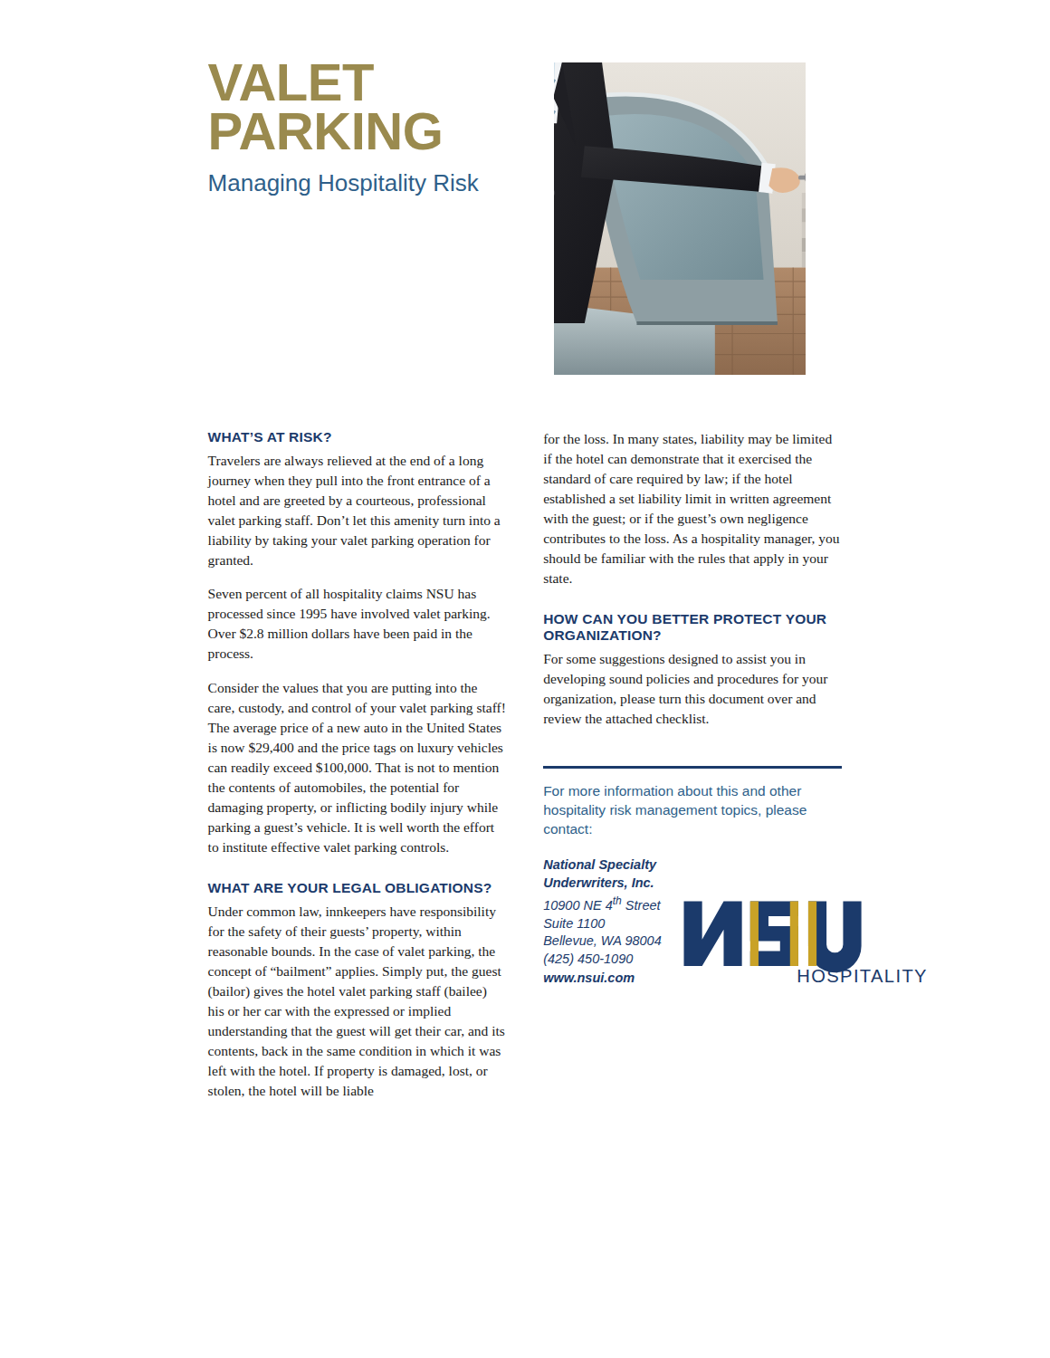Valet
Parking
Managing Hospitality Risk
What’s at Risk?
Travelers are always relieved at the end of a long journey when they pull into the front entrance of a hotel and are greeted by a courteous, professional valet parking staff. Don’t let this amenity turn into a liability by taking your valet parking operation for granted.
Seven percent of all hospitality claims NSU has processed since 1995 have involved valet parking. Over $2.8 million dollars have been paid in the process.
Consider the values that you are putting into the care, custody, and control of your valet parking staff! The average price of a new auto in the United States is now $29,400 and the price tags on luxury vehicles can readily exceed $100,000. That is not to mention the contents of automobiles, the potential for damaging property, or inflicting bodily injury while parking a guest’s vehicle. It is well worth the effort to institute effective valet parking controls.
What Are Your Legal Obligations?
Under common law, innkeepers have responsibility for the safety of their guests’ property, within reasonable bounds. In the case of valet parking, the concept of “bailment” applies. Simply put, the guest (bailor) gives the hotel valet parking staff (bailee) his or her car with the expressed or implied understanding that the guest will get their car, and its contents, back in the same condition in which it was left with the hotel. If property is damaged, lost, or stolen, the hotel will be liable
for the loss. In many states, liability may be limited if the hotel can demonstrate that it exercised the standard of care required by law; if the hotel established a set liability limit in written agreement with the guest; or if the guest’s own negligence contributes to the loss. As a hospitality manager, you should be familiar with the rules that apply in your state.
How Can You Better Protect Your Organization?
For some suggestions designed to assist you in developing sound policies and procedures for your organization, please turn this document over and review the attached checklist.
For more information about this and other hospitality risk management topics, please contact:
National Specialty
Underwriters, Inc. 10900 NE 4th Street
Suite 1100
Bellevue, WA 98004
(425) 450-1090
www.nsui.com
HOSPITALITY